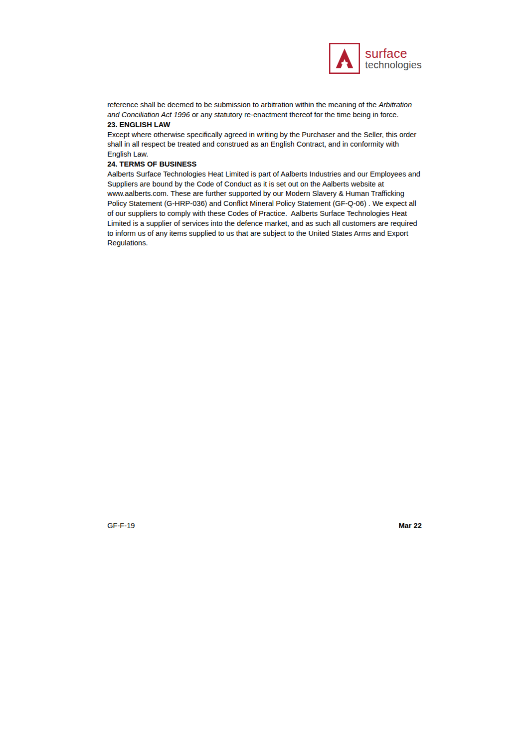surface
technologies
reference shall be deemed to be submission to arbitration within the meaning of the Arbitration and Conciliation Act 1996 or any statutory re-enactment thereof for the time being in force.
23. ENGLISH LAW
Except where otherwise specifically agreed in writing by the Purchaser and the Seller, this order shall in all respect be treated and construed as an English Contract, and in conformity with English Law.
24. TERMS OF BUSINESS
Aalberts Surface Technologies Heat Limited is part of Aalberts Industries and our Employees and Suppliers are bound by the Code of Conduct as it is set out on the Aalberts website at www.aalberts.com. These are further supported by our Modern Slavery & Human Trafficking Policy Statement (G-HRP-036) and Conflict Mineral Policy Statement (GF-Q-06) . We expect all of our suppliers to comply with these Codes of Practice. Aalberts Surface Technologies Heat Limited is a supplier of services into the defence market, and as such all customers are required to inform us of any items supplied to us that are subject to the United States Arms and Export Regulations.
GF-F-19
Mar 22